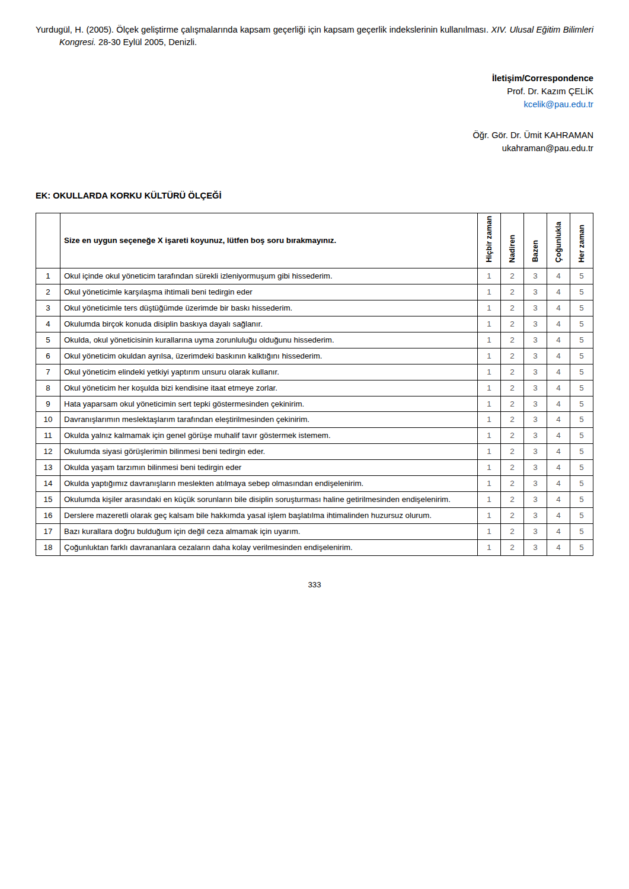Yurdugül, H. (2005). Ölçek geliştirme çalışmalarında kapsam geçerliği için kapsam geçerlik indekslerinin kullanılması. XIV. Ulusal Eğitim Bilimleri Kongresi. 28-30 Eylül 2005, Denizli.
İletişim/Correspondence
Prof. Dr. Kazım ÇELİK
kcelik@pau.edu.tr
Öğr. Gör. Dr. Ümit KAHRAMAN
ukahraman@pau.edu.tr
EK: OKULLARDA KORKU KÜLTÜRÜ ÖLÇEĞİ
| | Size en uygun seçeneğe X işareti koyunuz, lütfen boş soru bırakmayınız. | Hiçbir zaman | Nadiren | Bazen | Çoğunlukla | Her zaman |
| --- | --- | --- | --- | --- | --- | --- |
| 1 | Okul içinde okul yöneticim tarafından sürekli izleniyormuşum gibi hissederim. | 1 | 2 | 3 | 4 | 5 |
| 2 | Okul yöneticimle karşılaşma ihtimali beni tedirgin eder | 1 | 2 | 3 | 4 | 5 |
| 3 | Okul yöneticimle ters düştüğümde üzerimde bir baskı hissederim. | 1 | 2 | 3 | 4 | 5 |
| 4 | Okulumda birçok konuda disiplin baskıya dayalı sağlanır. | 1 | 2 | 3 | 4 | 5 |
| 5 | Okulda, okul yöneticisinin kurallarına uyma zorunluluğu olduğunu hissederim. | 1 | 2 | 3 | 4 | 5 |
| 6 | Okul yöneticim okuldan ayrılsa, üzerimdeki baskının kalktığını hissederim. | 1 | 2 | 3 | 4 | 5 |
| 7 | Okul yöneticim elindeki yetkiyi yaptırım unsuru olarak kullanır. | 1 | 2 | 3 | 4 | 5 |
| 8 | Okul yöneticim her koşulda bizi kendisine itaat etmeye zorlar. | 1 | 2 | 3 | 4 | 5 |
| 9 | Hata yaparsam okul yöneticimin sert tepki göstermesinden çekinirim. | 1 | 2 | 3 | 4 | 5 |
| 10 | Davranışlarımın meslektaşlarım tarafından eleştirilmesinden çekinirim. | 1 | 2 | 3 | 4 | 5 |
| 11 | Okulda yalnız kalmamak için genel görüşe muhalif tavır göstermek istemem. | 1 | 2 | 3 | 4 | 5 |
| 12 | Okulumda siyasi görüşlerimin bilinmesi beni tedirgin eder. | 1 | 2 | 3 | 4 | 5 |
| 13 | Okulda yaşam tarzımın bilinmesi beni tedirgin eder | 1 | 2 | 3 | 4 | 5 |
| 14 | Okulda yaptığımız davranışların meslekten atılmaya sebep olmasından endişelenirim. | 1 | 2 | 3 | 4 | 5 |
| 15 | Okulumda kişiler arasındaki en küçük sorunların bile disiplin soruşturması haline getirilmesinden endişelenirim. | 1 | 2 | 3 | 4 | 5 |
| 16 | Derslere mazeretli olarak geç kalsam bile hakkımda yasal işlem başlatılma ihtimalinden huzursuz olurum. | 1 | 2 | 3 | 4 | 5 |
| 17 | Bazı kurallara doğru bulduğum için değil ceza almamak için uyarım. | 1 | 2 | 3 | 4 | 5 |
| 18 | Çoğunluktan farklı davrananlara cezaların daha kolay verilmesinden endişelenirim. | 1 | 2 | 3 | 4 | 5 |
333